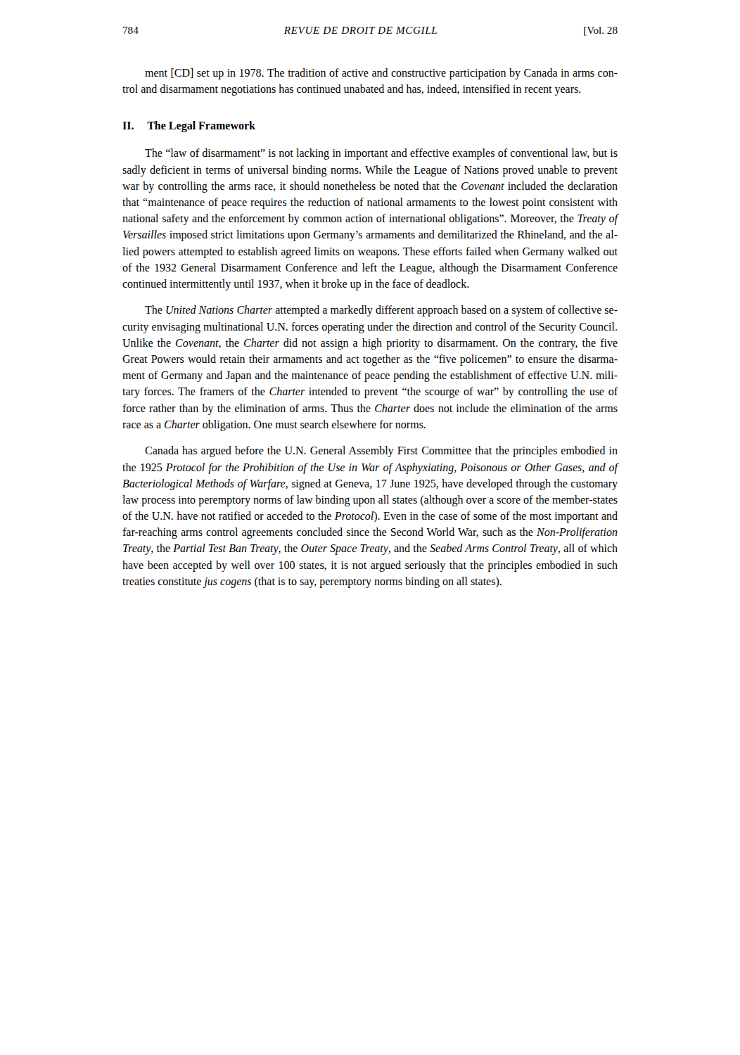784 Revue de droit de McGill [Vol. 28
ment [CD] set up in 1978. The tradition of active and constructive participation by Canada in arms control and disarmament negotiations has continued unabated and has, indeed, intensified in recent years.
II. The Legal Framework
The “law of disarmament” is not lacking in important and effective examples of conventional law, but is sadly deficient in terms of universal binding norms. While the League of Nations proved unable to prevent war by controlling the arms race, it should nonetheless be noted that the Covenant included the declaration that “maintenance of peace requires the reduction of national armaments to the lowest point consistent with national safety and the enforcement by common action of international obligations”. Moreover, the Treaty of Versailles imposed strict limitations upon Germany’s armaments and demilitarized the Rhineland, and the allied powers attempted to establish agreed limits on weapons. These efforts failed when Germany walked out of the 1932 General Disarmament Conference and left the League, although the Disarmament Conference continued intermittently until 1937, when it broke up in the face of deadlock.
The United Nations Charter attempted a markedly different approach based on a system of collective security envisaging multinational U.N. forces operating under the direction and control of the Security Council. Unlike the Covenant, the Charter did not assign a high priority to disarmament. On the contrary, the five Great Powers would retain their armaments and act together as the “five policemen” to ensure the disarmament of Germany and Japan and the maintenance of peace pending the establishment of effective U.N. military forces. The framers of the Charter intended to prevent “the scourge of war” by controlling the use of force rather than by the elimination of arms. Thus the Charter does not include the elimination of the arms race as a Charter obligation. One must search elsewhere for norms.
Canada has argued before the U.N. General Assembly First Committee that the principles embodied in the 1925 Protocol for the Prohibition of the Use in War of Asphyxiating, Poisonous or Other Gases, and of Bacteriological Methods of Warfare, signed at Geneva, 17 June 1925, have developed through the customary law process into peremptory norms of law binding upon all states (although over a score of the member-states of the U.N. have not ratified or acceded to the Protocol). Even in the case of some of the most important and far-reaching arms control agreements concluded since the Second World War, such as the Non-Proliferation Treaty, the Partial Test Ban Treaty, the Outer Space Treaty, and the Seabed Arms Control Treaty, all of which have been accepted by well over 100 states, it is not argued seriously that the principles embodied in such treaties constitute jus cogens (that is to say, peremptory norms binding on all states).